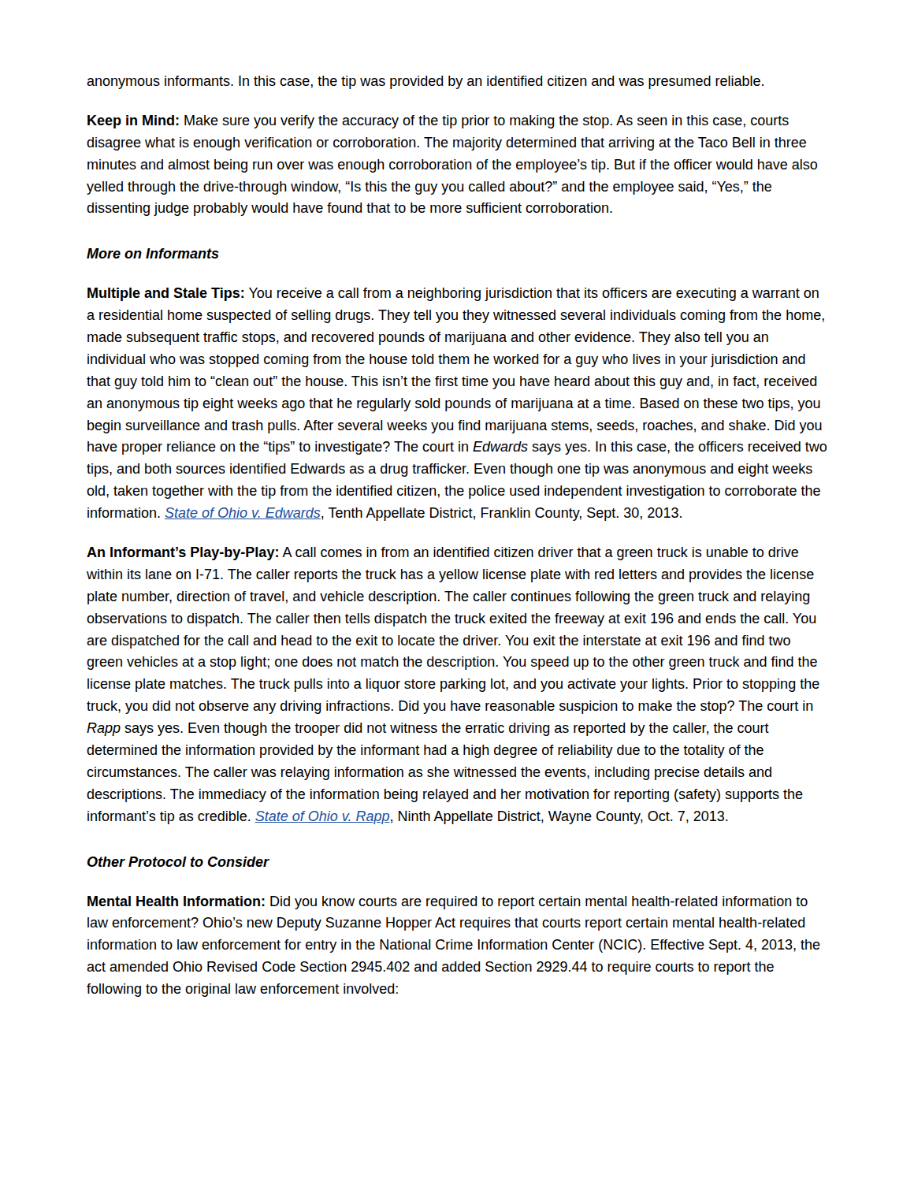anonymous informants. In this case, the tip was provided by an identified citizen and was presumed reliable.
Keep in Mind: Make sure you verify the accuracy of the tip prior to making the stop. As seen in this case, courts disagree what is enough verification or corroboration. The majority determined that arriving at the Taco Bell in three minutes and almost being run over was enough corroboration of the employee’s tip. But if the officer would have also yelled through the drive-through window, “Is this the guy you called about?” and the employee said, “Yes,” the dissenting judge probably would have found that to be more sufficient corroboration.
More on Informants
Multiple and Stale Tips: You receive a call from a neighboring jurisdiction that its officers are executing a warrant on a residential home suspected of selling drugs. They tell you they witnessed several individuals coming from the home, made subsequent traffic stops, and recovered pounds of marijuana and other evidence. They also tell you an individual who was stopped coming from the house told them he worked for a guy who lives in your jurisdiction and that guy told him to “clean out” the house. This isn’t the first time you have heard about this guy and, in fact, received an anonymous tip eight weeks ago that he regularly sold pounds of marijuana at a time. Based on these two tips, you begin surveillance and trash pulls. After several weeks you find marijuana stems, seeds, roaches, and shake. Did you have proper reliance on the “tips” to investigate? The court in Edwards says yes. In this case, the officers received two tips, and both sources identified Edwards as a drug trafficker. Even though one tip was anonymous and eight weeks old, taken together with the tip from the identified citizen, the police used independent investigation to corroborate the information. State of Ohio v. Edwards, Tenth Appellate District, Franklin County, Sept. 30, 2013.
An Informant’s Play-by-Play: A call comes in from an identified citizen driver that a green truck is unable to drive within its lane on I-71. The caller reports the truck has a yellow license plate with red letters and provides the license plate number, direction of travel, and vehicle description. The caller continues following the green truck and relaying observations to dispatch. The caller then tells dispatch the truck exited the freeway at exit 196 and ends the call. You are dispatched for the call and head to the exit to locate the driver. You exit the interstate at exit 196 and find two green vehicles at a stop light; one does not match the description. You speed up to the other green truck and find the license plate matches. The truck pulls into a liquor store parking lot, and you activate your lights. Prior to stopping the truck, you did not observe any driving infractions. Did you have reasonable suspicion to make the stop? The court in Rapp says yes. Even though the trooper did not witness the erratic driving as reported by the caller, the court determined the information provided by the informant had a high degree of reliability due to the totality of the circumstances. The caller was relaying information as she witnessed the events, including precise details and descriptions. The immediacy of the information being relayed and her motivation for reporting (safety) supports the informant’s tip as credible. State of Ohio v. Rapp, Ninth Appellate District, Wayne County, Oct. 7, 2013.
Other Protocol to Consider
Mental Health Information: Did you know courts are required to report certain mental health-related information to law enforcement? Ohio’s new Deputy Suzanne Hopper Act requires that courts report certain mental health-related information to law enforcement for entry in the National Crime Information Center (NCIC). Effective Sept. 4, 2013, the act amended Ohio Revised Code Section 2945.402 and added Section 2929.44 to require courts to report the following to the original law enforcement involved: